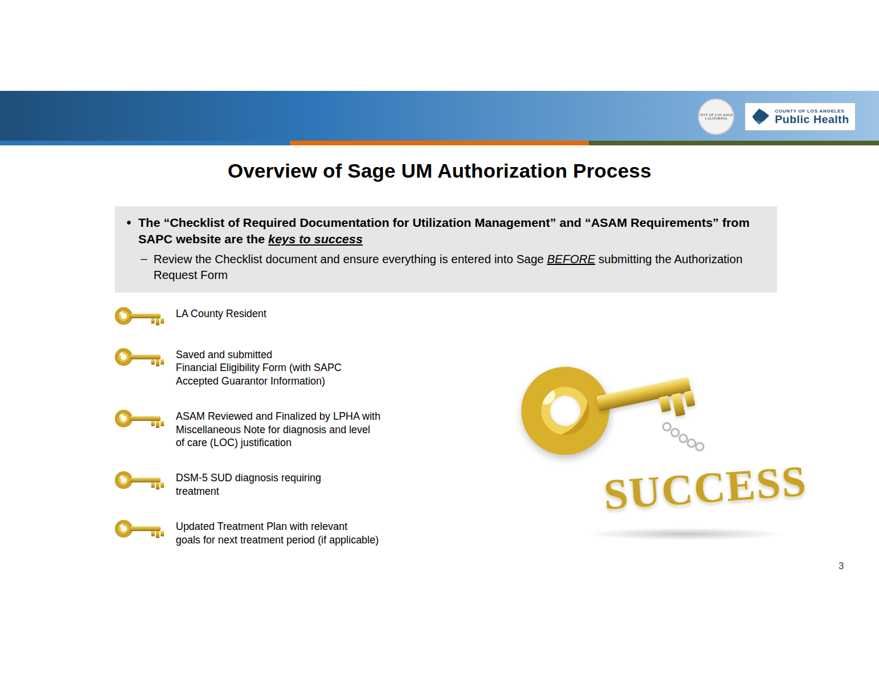COUNTY OF LOS ANGELES
CALIFORNIA
County of Los Angeles
Public Health
Overview of Sage UM Authorization Process
The “Checklist of Required Documentation for Utilization Management” and “ASAM Requirements” from SAPC website are the keys to success
Review the Checklist document and ensure everything is entered into Sage BEFORE submitting the Authorization Request Form
LA County Resident
Saved and submitted
Financial Eligibility Form (with SAPC
Accepted Guarantor Information)
ASAM Reviewed and Finalized by LPHA with
Miscellaneous Note for diagnosis and level
of care (LOC) justification
DSM-5 SUD diagnosis requiring
treatment
Updated Treatment Plan with relevant
goals for next treatment period (if applicable)
SUCCESS
3